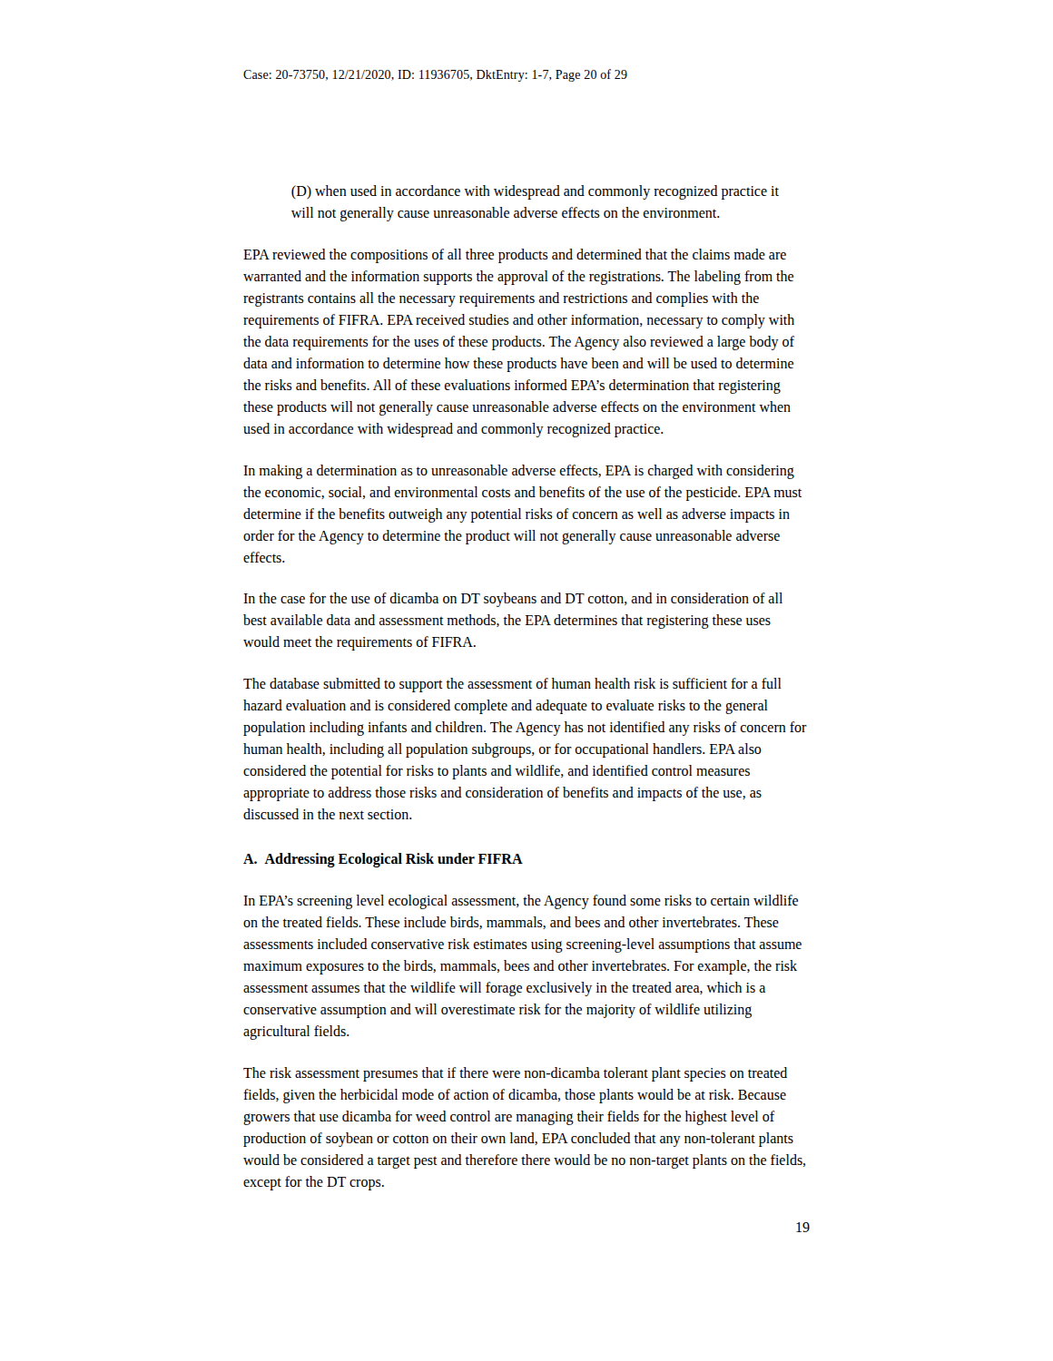Case: 20-73750, 12/21/2020, ID: 11936705, DktEntry: 1-7, Page 20 of 29
(D) when used in accordance with widespread and commonly recognized practice it will not generally cause unreasonable adverse effects on the environment.
EPA reviewed the compositions of all three products and determined that the claims made are warranted and the information supports the approval of the registrations. The labeling from the registrants contains all the necessary requirements and restrictions and complies with the requirements of FIFRA. EPA received studies and other information, necessary to comply with the data requirements for the uses of these products. The Agency also reviewed a large body of data and information to determine how these products have been and will be used to determine the risks and benefits. All of these evaluations informed EPA’s determination that registering these products will not generally cause unreasonable adverse effects on the environment when used in accordance with widespread and commonly recognized practice.
In making a determination as to unreasonable adverse effects, EPA is charged with considering the economic, social, and environmental costs and benefits of the use of the pesticide. EPA must determine if the benefits outweigh any potential risks of concern as well as adverse impacts in order for the Agency to determine the product will not generally cause unreasonable adverse effects.
In the case for the use of dicamba on DT soybeans and DT cotton, and in consideration of all best available data and assessment methods, the EPA determines that registering these uses would meet the requirements of FIFRA.
The database submitted to support the assessment of human health risk is sufficient for a full hazard evaluation and is considered complete and adequate to evaluate risks to the general population including infants and children. The Agency has not identified any risks of concern for human health, including all population subgroups, or for occupational handlers. EPA also considered the potential for risks to plants and wildlife, and identified control measures appropriate to address those risks and consideration of benefits and impacts of the use, as discussed in the next section.
A. Addressing Ecological Risk under FIFRA
In EPA’s screening level ecological assessment, the Agency found some risks to certain wildlife on the treated fields. These include birds, mammals, and bees and other invertebrates. These assessments included conservative risk estimates using screening-level assumptions that assume maximum exposures to the birds, mammals, bees and other invertebrates. For example, the risk assessment assumes that the wildlife will forage exclusively in the treated area, which is a conservative assumption and will overestimate risk for the majority of wildlife utilizing agricultural fields.
The risk assessment presumes that if there were non-dicamba tolerant plant species on treated fields, given the herbicidal mode of action of dicamba, those plants would be at risk. Because growers that use dicamba for weed control are managing their fields for the highest level of production of soybean or cotton on their own land, EPA concluded that any non-tolerant plants would be considered a target pest and therefore there would be no non-target plants on the fields, except for the DT crops.
19